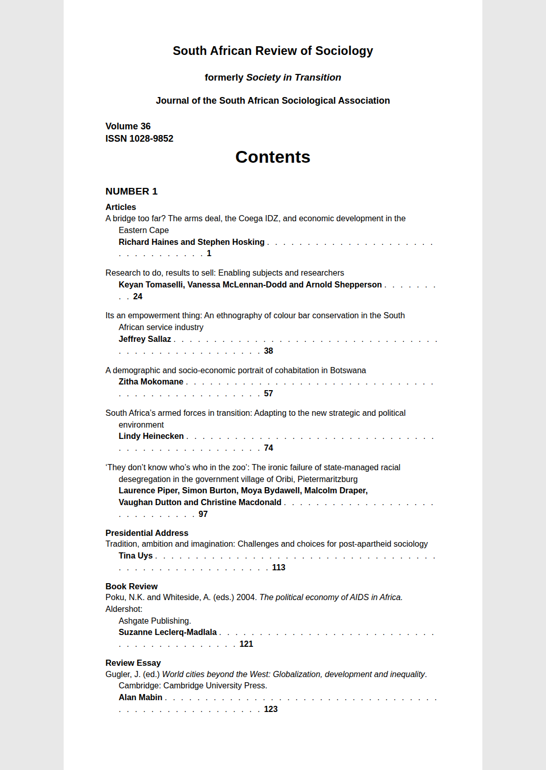South African Review of Sociology
formerly Society in Transition
Journal of the South African Sociological Association
Volume 36
ISSN 1028-9852
Contents
NUMBER 1
Articles
A bridge too far? The arms deal, the Coega IDZ, and economic development in the Eastern Cape Richard Haines and Stephen Hosking . . . . . . . . . . . . . . . . . . . . . . . . . . . . . . . . 1
Research to do, results to sell: Enabling subjects and researchers Keyan Tomaselli, Vanessa McLennan-Dodd and Arnold Shepperson . . . . . . . . . 24
Its an empowerment thing: An ethnography of colour bar conservation in the South African service industry Jeffrey Sallaz . . . . . . . . . . . . . . . . . . . . . . . . . . . . . . . . . . . . . . . . . . . . . . . . . . . 38
A demographic and socio-economic portrait of cohabitation in Botswana Zitha Mokomane . . . . . . . . . . . . . . . . . . . . . . . . . . . . . . . . . . . . . . . . . . . . . . . . . 57
South Africa’s armed forces in transition: Adapting to the new strategic and political environment Lindy Heinecken . . . . . . . . . . . . . . . . . . . . . . . . . . . . . . . . . . . . . . . . . . . . . . . . . 74
‘They don’t know who’s who in the zoo’: The ironic failure of state-managed racial desegregation in the government village of Oribi, Pietermaritzburg Laurence Piper, Simon Burton, Moya Bydawell, Malcolm Draper, Vaughan Dutton and Christine Macdonald . . . . . . . . . . . . . . . . . . . . . . . . . . . . . 97
Presidential Address
Tradition, ambition and imagination: Challenges and choices for post-apartheid sociology Tina Uys . . . . . . . . . . . . . . . . . . . . . . . . . . . . . . . . . . . . . . . . . . . . . . . . . . . . . . 113
Book Review
Poku, N.K. and Whiteside, A. (eds.) 2004. The political economy of AIDS in Africa. Aldershot: Ashgate Publishing. Suzanne Leclerq-Madlala . . . . . . . . . . . . . . . . . . . . . . . . . . . . . . . . . . . . . . . . . . 121
Review Essay
Gugler, J. (ed.) World cities beyond the West: Globalization, development and inequality. Cambridge: Cambridge University Press. Alan Mabin . . . . . . . . . . . . . . . . . . . . . . . . . . . . . . . . . . . . . . . . . . . . . . . . . . . . 123